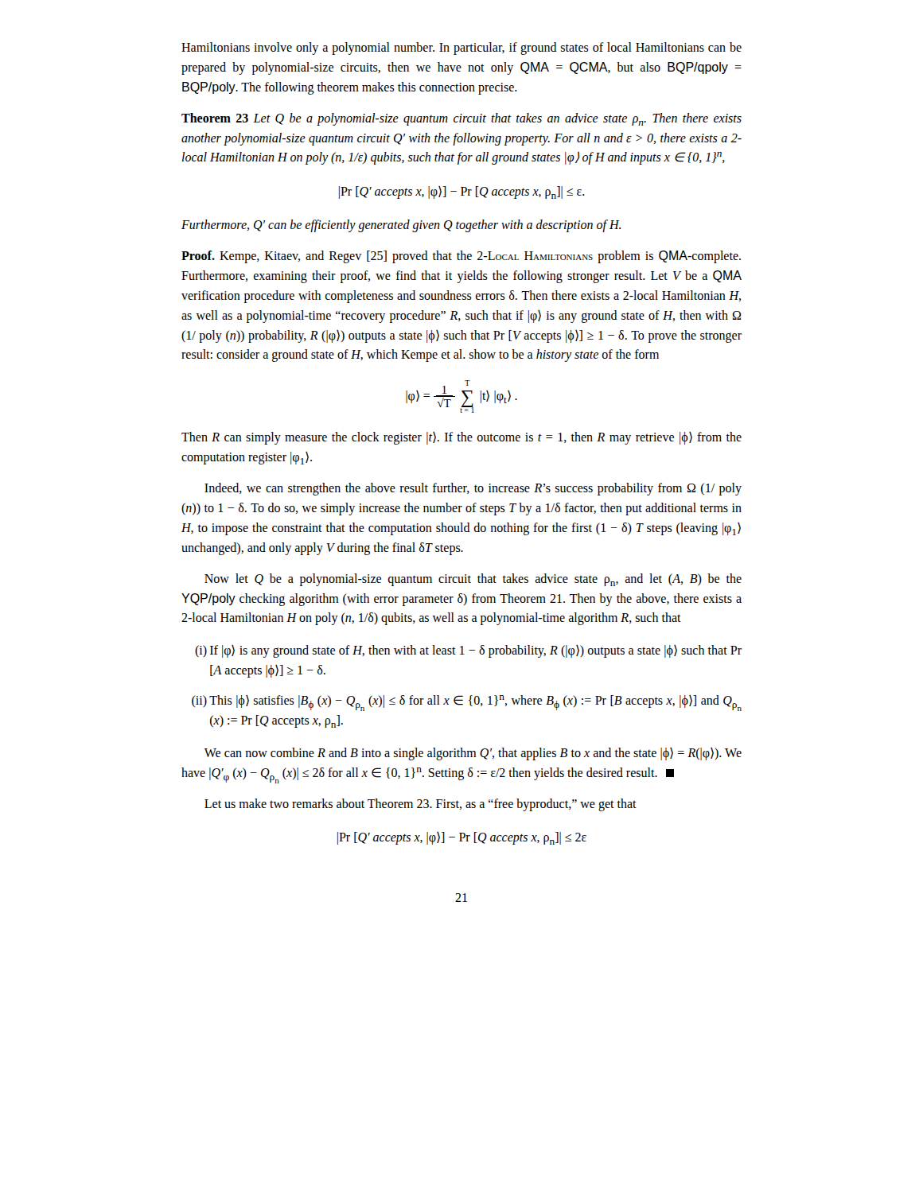Hamiltonians involve only a polynomial number. In particular, if ground states of local Hamiltonians can be prepared by polynomial-size circuits, then we have not only QMA = QCMA, but also BQP/qpoly = BQP/poly. The following theorem makes this connection precise.
Theorem 23 Let Q be a polynomial-size quantum circuit that takes an advice state ρn. Then there exists another polynomial-size quantum circuit Q′ with the following property. For all n and ε > 0, there exists a 2-local Hamiltonian H on poly (n, 1/ε) qubits, such that for all ground states |φ⟩ of H and inputs x ∈ {0, 1}n,
|Pr [Q′ accepts x, |φ⟩] − Pr [Q accepts x, ρn]| ≤ ε.
Furthermore, Q′ can be efficiently generated given Q together with a description of H.
Proof. Kempe, Kitaev, and Regev [25] proved that the 2-Local Hamiltonians problem is QMA-complete. Furthermore, examining their proof, we find that it yields the following stronger result. Let V be a QMA verification procedure with completeness and soundness errors δ. Then there exists a 2-local Hamiltonian H, as well as a polynomial-time “recovery procedure” R, such that if |φ⟩ is any ground state of H, then with Ω (1/ poly (n)) probability, R (|φ⟩) outputs a state |ϕ⟩ such that Pr [V accepts |ϕ⟩] ≥ 1 − δ. To prove the stronger result: consider a ground state of H, which Kempe et al. show to be a history state of the form
|φ⟩ = 1√T T∑t = 1 |t⟩ |φt⟩ .
Then R can simply measure the clock register |t⟩. If the outcome is t = 1, then R may retrieve |ϕ⟩ from the computation register |φ1⟩.
Indeed, we can strengthen the above result further, to increase R’s success probability from Ω (1/ poly (n)) to 1 − δ. To do so, we simply increase the number of steps T by a 1/δ factor, then put additional terms in H, to impose the constraint that the computation should do nothing for the first (1 − δ) T steps (leaving |φ1⟩ unchanged), and only apply V during the final δT steps.
Now let Q be a polynomial-size quantum circuit that takes advice state ρn, and let (A, B) be the YQP/poly checking algorithm (with error parameter δ) from Theorem 21. Then by the above, there exists a 2-local Hamiltonian H on poly (n, 1/δ) qubits, as well as a polynomial-time algorithm R, such that
(i) If |φ⟩ is any ground state of H, then with at least 1 − δ probability, R (|φ⟩) outputs a state |ϕ⟩ such that Pr [A accepts |ϕ⟩] ≥ 1 − δ.
(ii) This |ϕ⟩ satisfies |Bϕ (x) − Qρn (x)| ≤ δ for all x ∈ {0, 1}n, where Bϕ (x) := Pr [B accepts x, |ϕ⟩] and Qρn (x) := Pr [Q accepts x, ρn].
We can now combine R and B into a single algorithm Q′, that applies B to x and the state |ϕ⟩ = R(|φ⟩). We have |Q′φ (x) − Qρn (x)| ≤ 2δ for all x ∈ {0, 1}n. Setting δ := ε/2 then yields the desired result.
Let us make two remarks about Theorem 23. First, as a “free byproduct,” we get that
|Pr [Q′ accepts x, |φ⟩] − Pr [Q accepts x, ρn]| ≤ 2ε
21